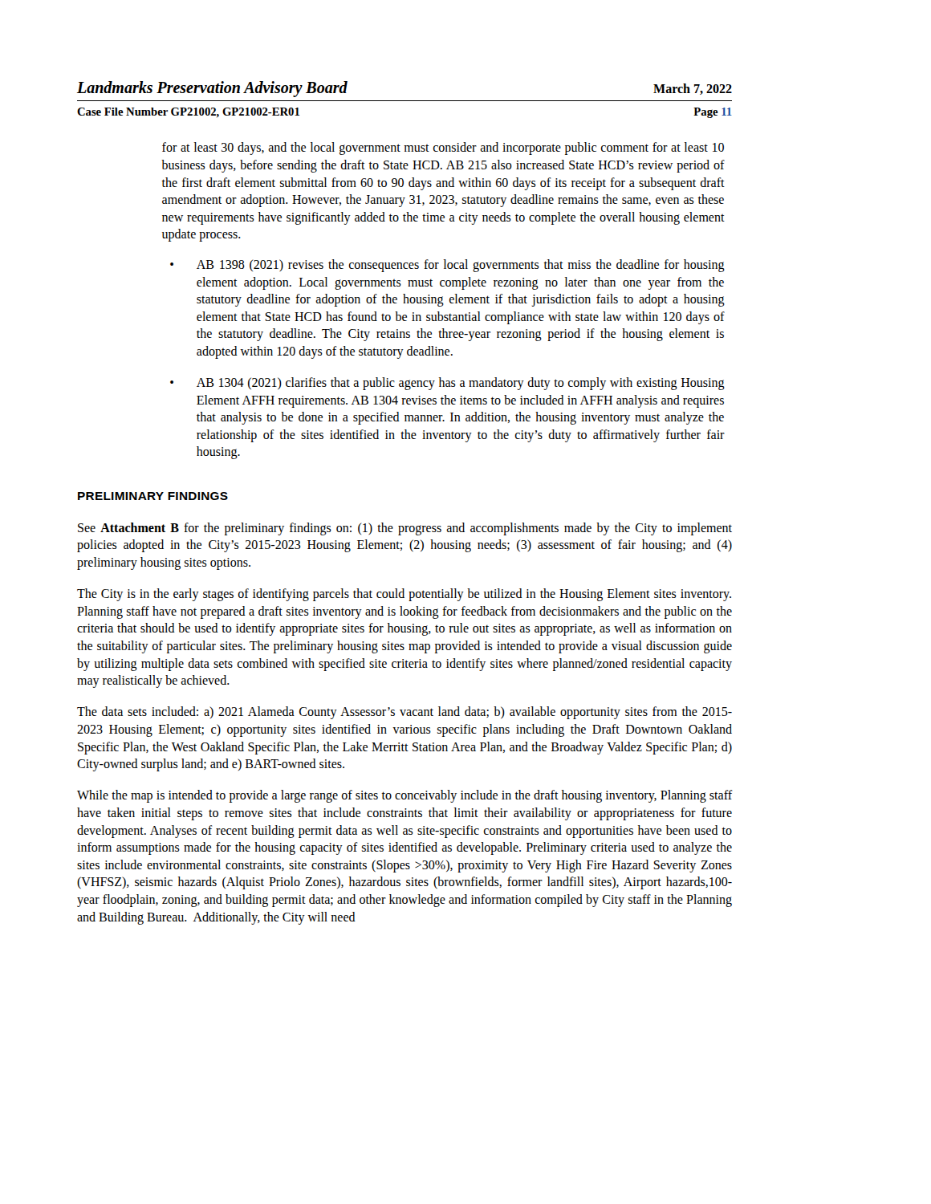Landmarks Preservation Advisory Board March 7, 2022
Case File Number GP21002, GP21002-ER01 Page 11
for at least 30 days, and the local government must consider and incorporate public comment for at least 10 business days, before sending the draft to State HCD. AB 215 also increased State HCD’s review period of the first draft element submittal from 60 to 90 days and within 60 days of its receipt for a subsequent draft amendment or adoption. However, the January 31, 2023, statutory deadline remains the same, even as these new requirements have significantly added to the time a city needs to complete the overall housing element update process.
AB 1398 (2021) revises the consequences for local governments that miss the deadline for housing element adoption. Local governments must complete rezoning no later than one year from the statutory deadline for adoption of the housing element if that jurisdiction fails to adopt a housing element that State HCD has found to be in substantial compliance with state law within 120 days of the statutory deadline. The City retains the three-year rezoning period if the housing element is adopted within 120 days of the statutory deadline.
AB 1304 (2021) clarifies that a public agency has a mandatory duty to comply with existing Housing Element AFFH requirements. AB 1304 revises the items to be included in AFFH analysis and requires that analysis to be done in a specified manner. In addition, the housing inventory must analyze the relationship of the sites identified in the inventory to the city’s duty to affirmatively further fair housing.
PRELIMINARY FINDINGS
See Attachment B for the preliminary findings on: (1) the progress and accomplishments made by the City to implement policies adopted in the City’s 2015-2023 Housing Element; (2) housing needs; (3) assessment of fair housing; and (4) preliminary housing sites options.
The City is in the early stages of identifying parcels that could potentially be utilized in the Housing Element sites inventory. Planning staff have not prepared a draft sites inventory and is looking for feedback from decisionmakers and the public on the criteria that should be used to identify appropriate sites for housing, to rule out sites as appropriate, as well as information on the suitability of particular sites. The preliminary housing sites map provided is intended to provide a visual discussion guide by utilizing multiple data sets combined with specified site criteria to identify sites where planned/zoned residential capacity may realistically be achieved.
The data sets included: a) 2021 Alameda County Assessor’s vacant land data; b) available opportunity sites from the 2015-2023 Housing Element; c) opportunity sites identified in various specific plans including the Draft Downtown Oakland Specific Plan, the West Oakland Specific Plan, the Lake Merritt Station Area Plan, and the Broadway Valdez Specific Plan; d) City-owned surplus land; and e) BART-owned sites.
While the map is intended to provide a large range of sites to conceivably include in the draft housing inventory, Planning staff have taken initial steps to remove sites that include constraints that limit their availability or appropriateness for future development. Analyses of recent building permit data as well as site-specific constraints and opportunities have been used to inform assumptions made for the housing capacity of sites identified as developable. Preliminary criteria used to analyze the sites include environmental constraints, site constraints (Slopes >30%), proximity to Very High Fire Hazard Severity Zones (VHFSZ), seismic hazards (Alquist Priolo Zones), hazardous sites (brownfields, former landfill sites), Airport hazards,100-year floodplain, zoning, and building permit data; and other knowledge and information compiled by City staff in the Planning and Building Bureau. Additionally, the City will need